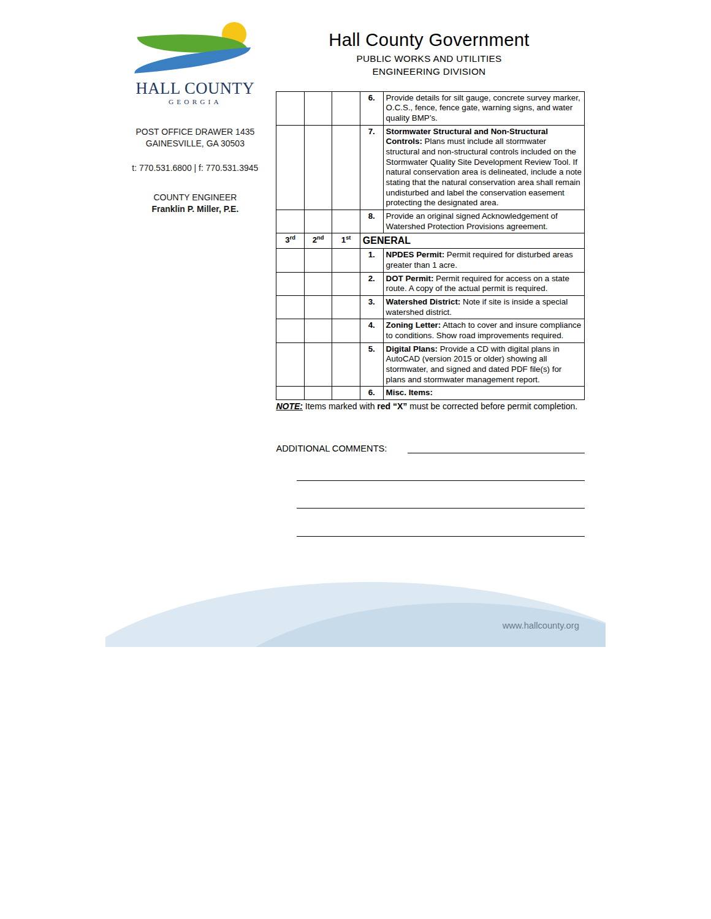HALL COUNTY
GEORGIA
POST OFFICE DRAWER 1435
GAINESVILLE, GA 30503
t: 770.531.6800 | f: 770.531.3945
COUNTY ENGINEER
Franklin P. Miller, P.E.
Hall County Government
PUBLIC WORKS AND UTILITIES
ENGINEERING DIVISION
| | | | 6. | Provide details for silt gauge, concrete survey marker, O.C.S., fence, fence gate, warning signs, and water quality BMP’s. |
| | | | 7. | Stormwater Structural and Non-Structural Controls: Plans must include all stormwater structural and non-structural controls included on the Stormwater Quality Site Development Review Tool. If natural conservation area is delineated, include a note stating that the natural conservation area shall remain undisturbed and label the conservation easement protecting the designated area. |
| | | | 8. | Provide an original signed Acknowledgement of Watershed Protection Provisions agreement. |
| 3 rd | 2 nd | 1 st | GENERAL |
| | | | 1. | NPDES Permit: Permit required for disturbed areas greater than 1 acre. |
| | | | 2. | DOT Permit: Permit required for access on a state route. A copy of the actual permit is required. |
| | | | 3. | Watershed District: Note if site is inside a special watershed district. |
| | | | 4. | Zoning Letter: Attach to cover and insure compliance to conditions. Show road improvements required. |
| | | | 5. | Digital Plans: Provide a CD with digital plans in AutoCAD (version 2015 or older) showing all stormwater, and signed and dated PDF file(s) for plans and stormwater management report. |
| | | | 6. | Misc. Items: |
NOTE: Items marked with red “X” must be corrected before permit completion.
ADDITIONAL COMMENTS:
www.hallcounty.org